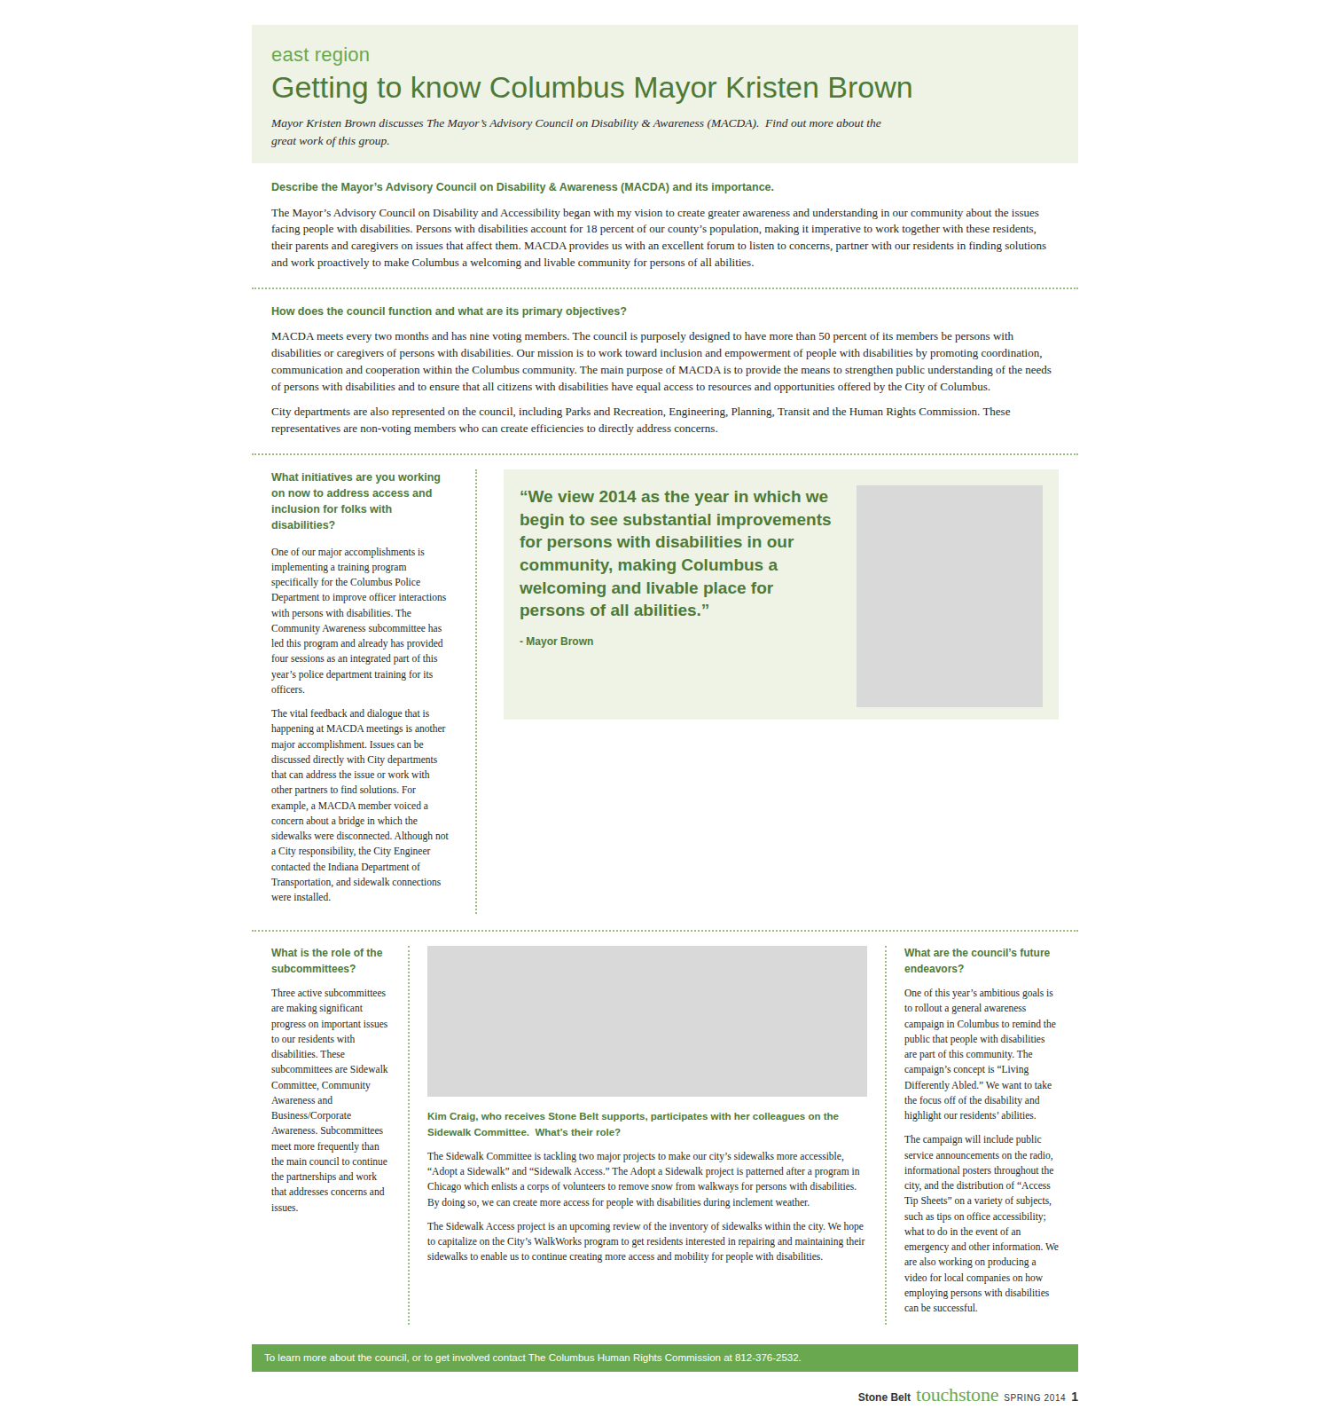east region
Getting to know Columbus Mayor Kristen Brown
Mayor Kristen Brown discusses The Mayor’s Advisory Council on Disability & Awareness (MACDA). Find out more about the great work of this group.
Describe the Mayor’s Advisory Council on Disability & Awareness (MACDA) and its importance.
The Mayor’s Advisory Council on Disability and Accessibility began with my vision to create greater awareness and understanding in our community about the issues facing people with disabilities. Persons with disabilities account for 18 percent of our county’s population, making it imperative to work together with these residents, their parents and caregivers on issues that affect them. MACDA provides us with an excellent forum to listen to concerns, partner with our residents in finding solutions and work proactively to make Columbus a welcoming and livable community for persons of all abilities.
How does the council function and what are its primary objectives?
MACDA meets every two months and has nine voting members. The council is purposely designed to have more than 50 percent of its members be persons with disabilities or caregivers of persons with disabilities. Our mission is to work toward inclusion and empowerment of people with disabilities by promoting coordination, communication and cooperation within the Columbus community. The main purpose of MACDA is to provide the means to strengthen public understanding of the needs of persons with disabilities and to ensure that all citizens with disabilities have equal access to resources and opportunities offered by the City of Columbus.
City departments are also represented on the council, including Parks and Recreation, Engineering, Planning, Transit and the Human Rights Commission. These representatives are non-voting members who can create efficiencies to directly address concerns.
What initiatives are you working on now to address access and inclusion for folks with disabilities?
One of our major accomplishments is implementing a training program specifically for the Columbus Police Department to improve officer interactions with persons with disabilities. The Community Awareness subcommittee has led this program and already has provided four sessions as an integrated part of this year’s police department training for its officers.
The vital feedback and dialogue that is happening at MACDA meetings is another major accomplishment. Issues can be discussed directly with City departments that can address the issue or work with other partners to find solutions. For example, a MACDA member voiced a concern about a bridge in which the sidewalks were disconnected. Although not a City responsibility, the City Engineer contacted the Indiana Department of Transportation, and sidewalk connections were installed.
“We view 2014 as the year in which we begin to see substantial improvements for persons with disabilities in our community, making Columbus a welcoming and livable place for persons of all abilities.” - Mayor Brown
What is the role of the subcommittees?
Three active subcommittees are making significant progress on important issues to our residents with disabilities. These subcommittees are Sidewalk Committee, Community Awareness and Business/Corporate Awareness. Subcommittees meet more frequently than the main council to continue the partnerships and work that addresses concerns and issues.
Kim Craig, who receives Stone Belt supports, participates with her colleagues on the Sidewalk Committee. What’s their role?
The Sidewalk Committee is tackling two major projects to make our city’s sidewalks more accessible, “Adopt a Sidewalk” and “Sidewalk Access.” The Adopt a Sidewalk project is patterned after a program in Chicago which enlists a corps of volunteers to remove snow from walkways for persons with disabilities. By doing so, we can create more access for people with disabilities during inclement weather.
The Sidewalk Access project is an upcoming review of the inventory of sidewalks within the city. We hope to capitalize on the City’s WalkWorks program to get residents interested in repairing and maintaining their sidewalks to enable us to continue creating more access and mobility for people with disabilities.
What are the council’s future endeavors?
One of this year’s ambitious goals is to rollout a general awareness campaign in Columbus to remind the public that people with disabilities are part of this community. The campaign’s concept is “Living Differently Abled.” We want to take the focus off of the disability and highlight our residents’ abilities.
The campaign will include public service announcements on the radio, informational posters throughout the city, and the distribution of “Access Tip Sheets” on a variety of subjects, such as tips on office accessibility; what to do in the event of an emergency and other information. We are also working on producing a video for local companies on how employing persons with disabilities can be successful.
To learn more about the council, or to get involved contact The Columbus Human Rights Commission at 812-376-2532.
Stone Belt touchstone SPRING 2014 1